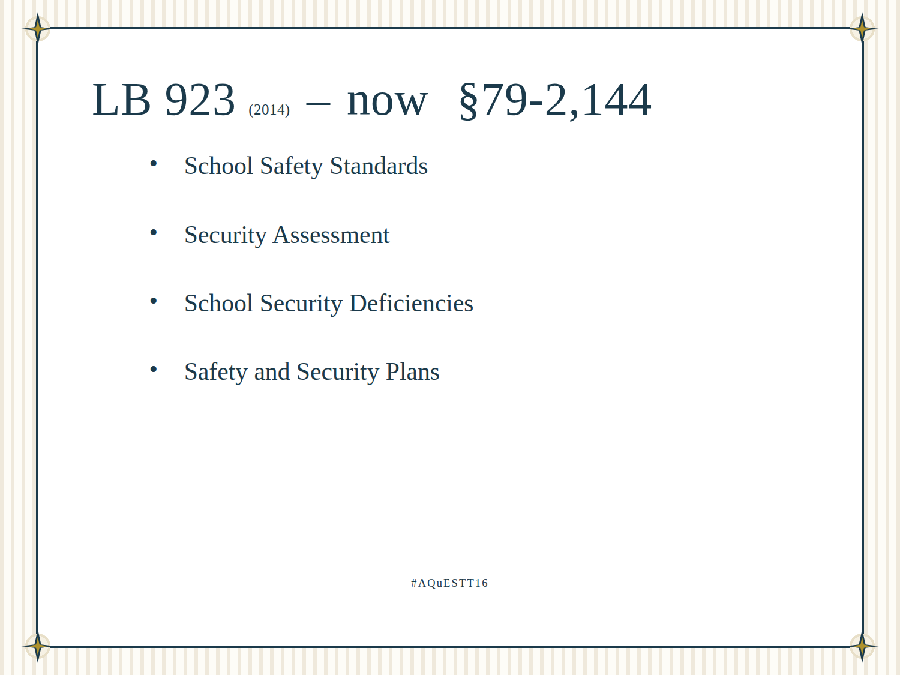LB 923 (2014)–now§79-2,144
School Safety Standards
Security Assessment
School Security Deficiencies
Safety and Security Plans
#AQuESTT16